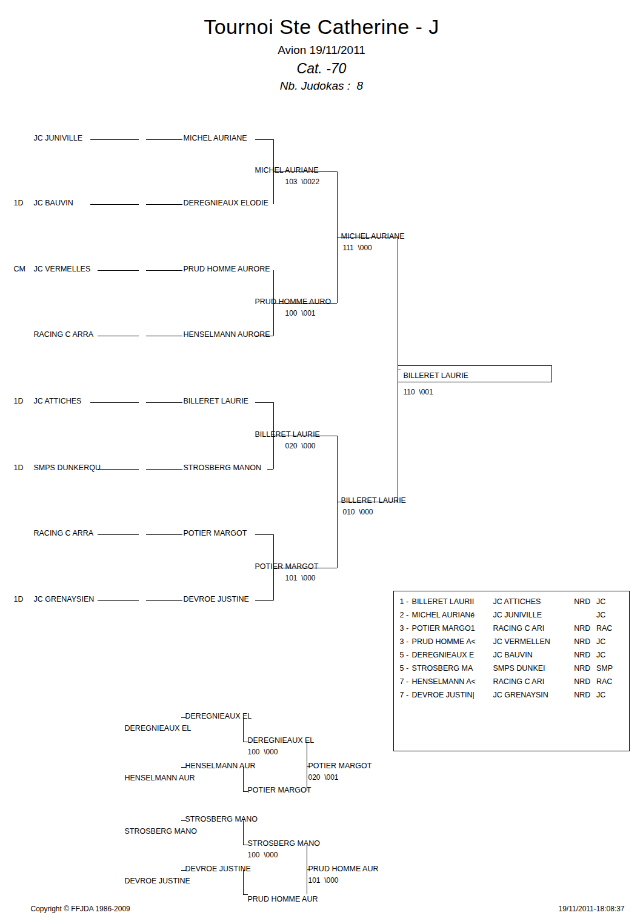Tournoi Ste Catherine - J
Avion 19/11/2011
Cat. -70
Nb. Judokas : 8
JC JUNIVILLE
MICHEL AURIANE
1D
JC BAUVIN
DEREGNIEAUX ELODIE
CM
JC VERMELLES
PRUD HOMME AURORE
RACING C ARRA
HENSELMANN AURORE
1D
JC ATTICHES
BILLERET LAURIE
1D
SMPS DUNKERQU
STROSBERG MANON
RACING C ARRA
POTIER MARGOT
1D
JC GRENAYSIEN
DEVROE JUSTINE
MICHEL AURIANE
103 \0022
PRUD HOMME AURO
100 \001
BILLERET LAURIE
020 \000
POTIER MARGOT
101 \000
MICHEL AURIANE
111 \000
BILLERET LAURIE
010 \000
BILLERET LAURIE
110 \001
| 1 - | BILLERET LAURII | JC ATTICHES | NRD | JC |
| 2 - | MICHEL AURIANé | JC JUNIVILLE | | JC |
| 3 - | POTIER MARGO1 | RACING C ARI | NRD | RAC |
| 3 - | PRUD HOMME A< | JC VERMELLEN | NRD | JC |
| 5 - | DEREGNIEAUX E | JC BAUVIN | NRD | JC |
| 5 - | STROSBERG MA | SMPS DUNKEI | NRD | SMP |
| 7 - | HENSELMANN A< | RACING C ARI | NRD | RAC |
| 7 - | DEVROE JUSTIN/ | JC GRENAYSIN | NRD | JC |
DEREGNIEAUX EL
DEREGNIEAUX EL
DEREGNIEAUX EL
100 \000
HENSELMANN AUR
HENSELMANN AUR
POTIER MARGOT
POTIER MARGOT
020 \001
STROSBERG MANO
STROSBERG MANO
STROSBERG MANO
100 \000
DEVROE JUSTINE
DEVROE JUSTINE
PRUD HOMME AUR
PRUD HOMME AUR
101 \000
Copyright © FFJDA 1986-2009
19/11/2011-18:08:37